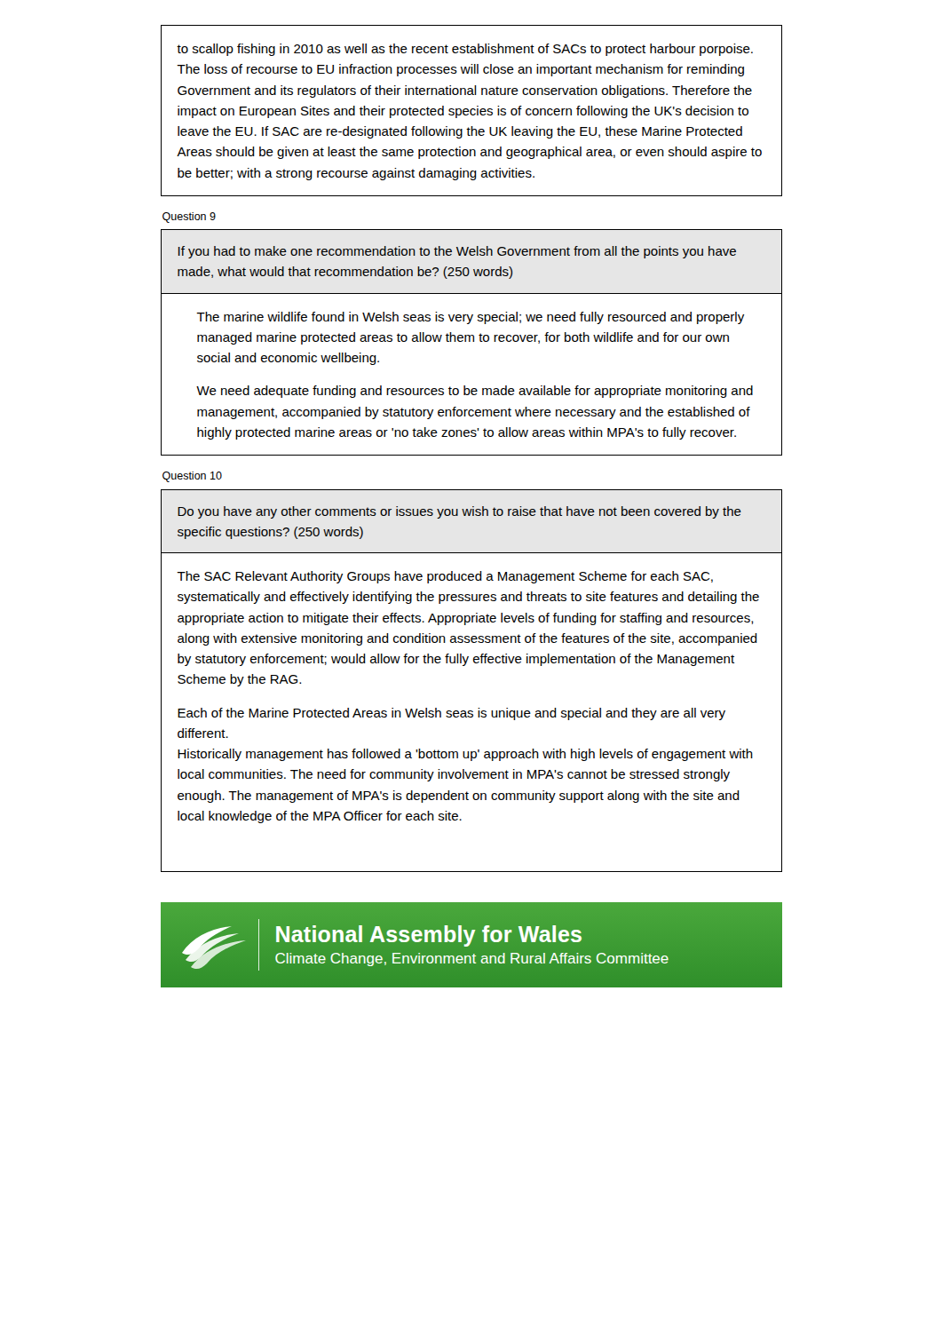to scallop fishing in 2010 as well as the recent establishment of SACs to protect harbour porpoise. The loss of recourse to EU infraction processes will close an important mechanism for reminding Government and its regulators of their international nature conservation obligations. Therefore the impact on European Sites and their protected species is of concern following the UK's decision to leave the EU. If SAC are re-designated following the UK leaving the EU, these Marine Protected Areas should be given at least the same protection and geographical area, or even should aspire to be better; with a strong recourse against damaging activities.
Question 9
If you had to make one recommendation to the Welsh Government from all the points you have made, what would that recommendation be? (250 words)
The marine wildlife found in Welsh seas is very special; we need fully resourced and properly managed marine protected areas to allow them to recover, for both wildlife and for our own social and economic wellbeing.
We need adequate funding and resources to be made available for appropriate monitoring and management, accompanied by statutory enforcement where necessary and the established of highly protected marine areas or 'no take zones' to allow areas within MPA's to fully recover.
Question 10
Do you have any other comments or issues you wish to raise that have not been covered by the specific questions? (250 words)
The SAC Relevant Authority Groups have produced a Management Scheme for each SAC, systematically and effectively identifying the pressures and threats to site features and detailing the appropriate action to mitigate their effects. Appropriate levels of funding for staffing and resources, along with extensive monitoring and condition assessment of the features of the site, accompanied by statutory enforcement; would allow for the fully effective implementation of the Management Scheme by the RAG.
Each of the Marine Protected Areas in Welsh seas is unique and special and they are all very different.
Historically management has followed a 'bottom up' approach with high levels of engagement with local communities. The need for community involvement in MPA's cannot be stressed strongly enough. The management of MPA's is dependent on community support along with the site and local knowledge of the MPA Officer for each site.
National Assembly for Wales
Climate Change, Environment and Rural Affairs Committee